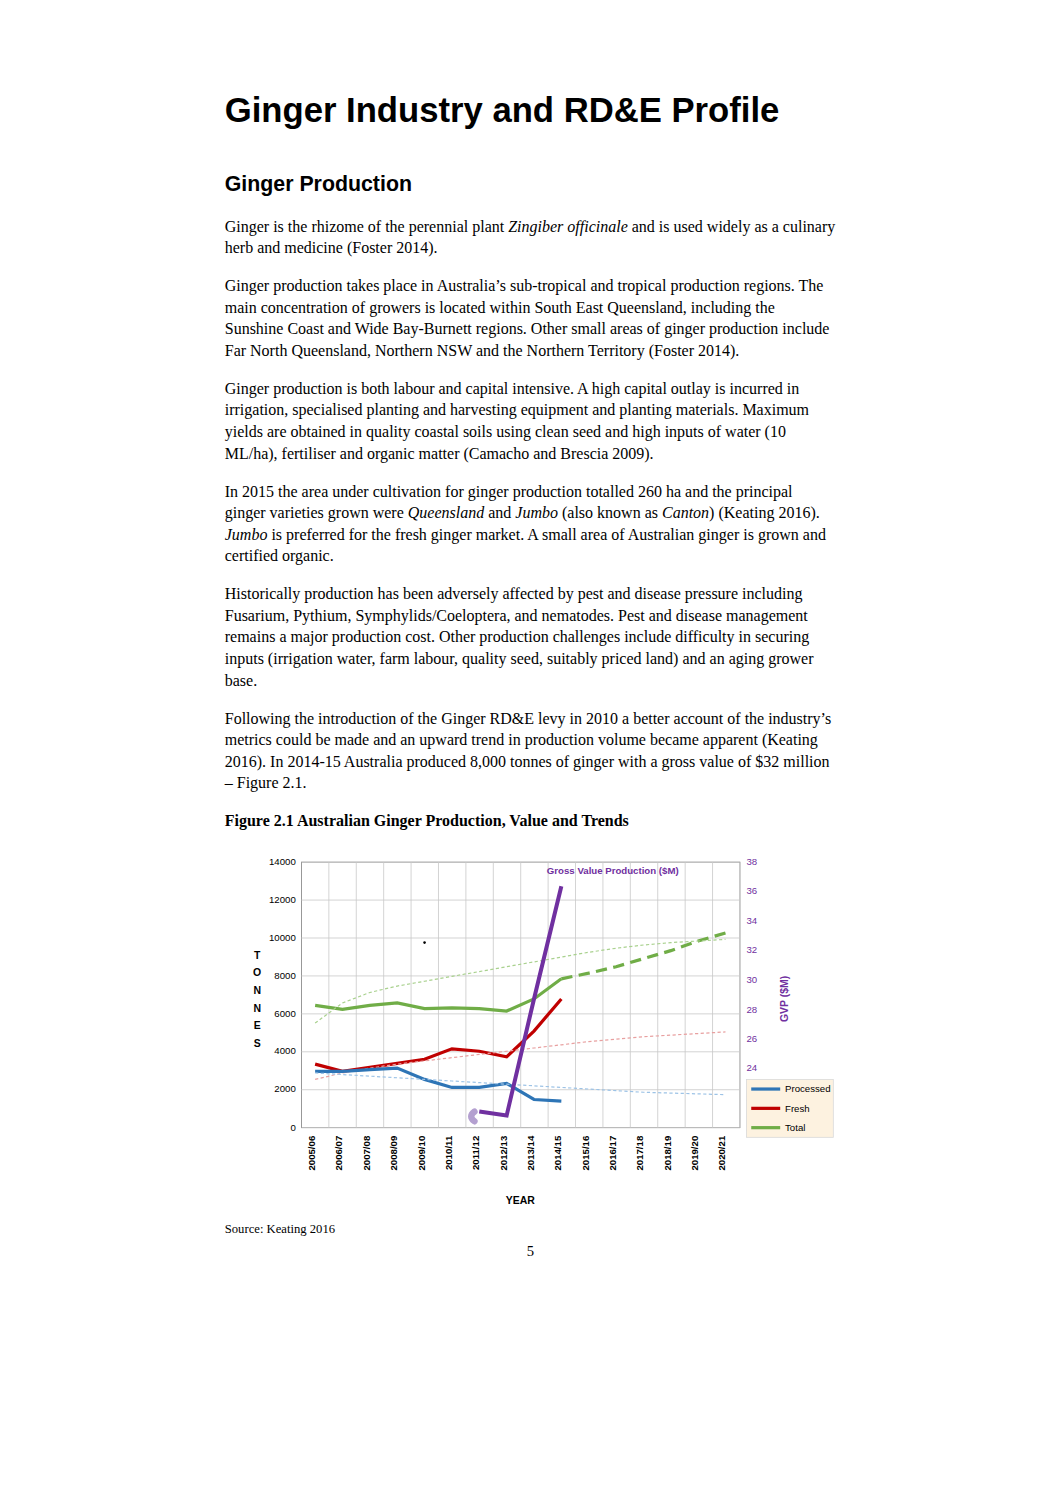Ginger Industry and RD&E Profile
Ginger Production
Ginger is the rhizome of the perennial plant Zingiber officinale and is used widely as a culinary herb and medicine (Foster 2014).
Ginger production takes place in Australia’s sub-tropical and tropical production regions. The main concentration of growers is located within South East Queensland, including the Sunshine Coast and Wide Bay-Burnett regions. Other small areas of ginger production include Far North Queensland, Northern NSW and the Northern Territory (Foster 2014).
Ginger production is both labour and capital intensive. A high capital outlay is incurred in irrigation, specialised planting and harvesting equipment and planting materials. Maximum yields are obtained in quality coastal soils using clean seed and high inputs of water (10 ML/ha), fertiliser and organic matter (Camacho and Brescia 2009).
In 2015 the area under cultivation for ginger production totalled 260 ha and the principal ginger varieties grown were Queensland and Jumbo (also known as Canton) (Keating 2016). Jumbo is preferred for the fresh ginger market. A small area of Australian ginger is grown and certified organic.
Historically production has been adversely affected by pest and disease pressure including Fusarium, Pythium, Symphylids/Coeloptera, and nematodes. Pest and disease management remains a major production cost. Other production challenges include difficulty in securing inputs (irrigation water, farm labour, quality seed, suitably priced land) and an aging grower base.
Following the introduction of the Ginger RD&E levy in 2010 a better account of the industry’s metrics could be made and an upward trend in production volume became apparent (Keating 2016). In 2014-15 Australia produced 8,000 tonnes of ginger with a gross value of $32 million – Figure 2.1.
Figure 2.1 Australian Ginger Production, Value and Trends
14000 12000 10000 8000 6000 4000 2000 0 38 36 34 32 30 28 26 24 22 20 T O N N E S GVP ($M) 2005/06 2006/07 2007/08 2008/09 2009/10 2010/11 2011/12 2012/13 2013/14 2014/15 2015/16 2016/17 2017/18 2018/19 2019/20 2020/21 YEAR Gross Value Production ($M) Processed Fresh Total
Source: Keating 2016
5